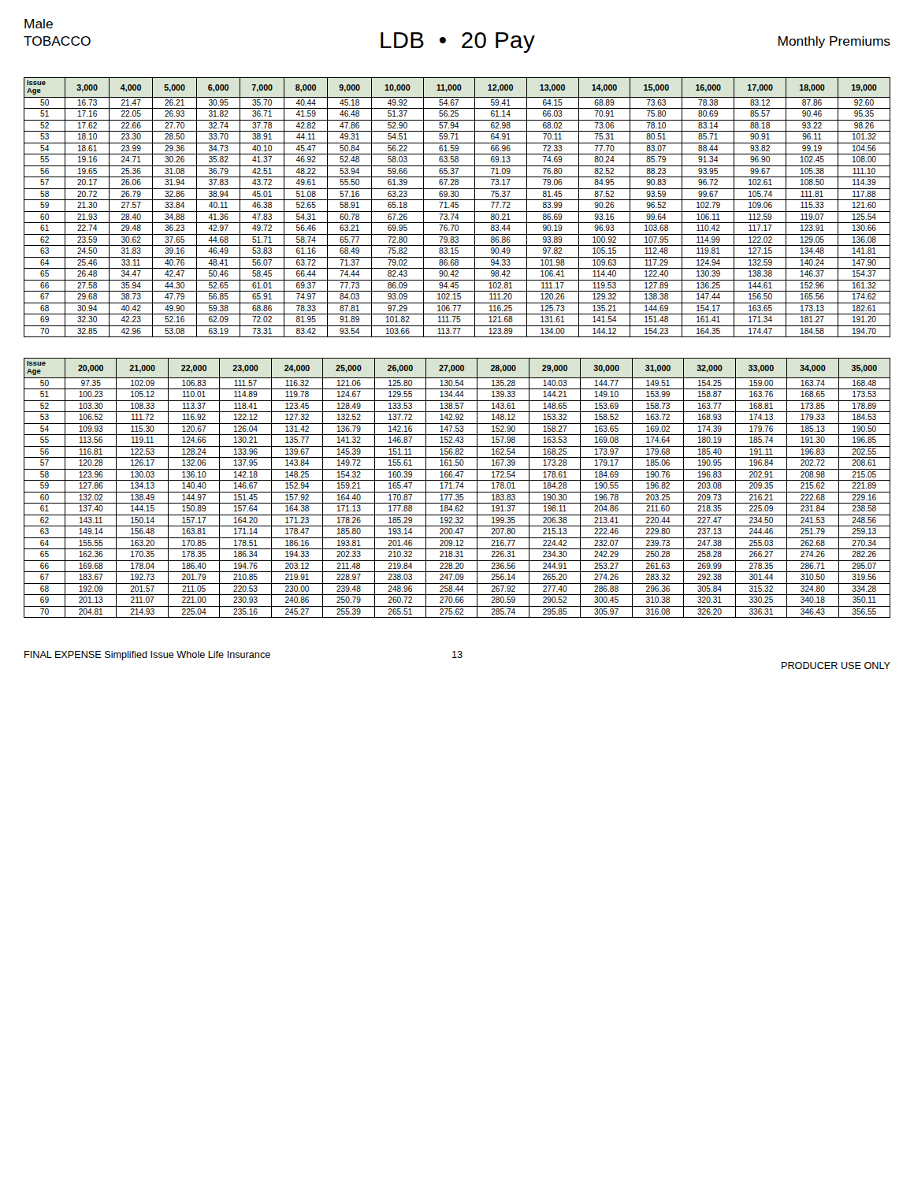Male
TOBACCO
LDB • 20 Pay
Monthly Premiums
| Issue Age | 3,000 | 4,000 | 5,000 | 6,000 | 7,000 | 8,000 | 9,000 | 10,000 | 11,000 | 12,000 | 13,000 | 14,000 | 15,000 | 16,000 | 17,000 | 18,000 | 19,000 |
| --- | --- | --- | --- | --- | --- | --- | --- | --- | --- | --- | --- | --- | --- | --- | --- | --- | --- |
| 50 | 16.73 | 21.47 | 26.21 | 30.95 | 35.70 | 40.44 | 45.18 | 49.92 | 54.67 | 59.41 | 64.15 | 68.89 | 73.63 | 78.38 | 83.12 | 87.86 | 92.60 |
| 51 | 17.16 | 22.05 | 26.93 | 31.82 | 36.71 | 41.59 | 46.48 | 51.37 | 56.25 | 61.14 | 66.03 | 70.91 | 75.80 | 80.69 | 85.57 | 90.46 | 95.35 |
| 52 | 17.62 | 22.66 | 27.70 | 32.74 | 37.78 | 42.82 | 47.86 | 52.90 | 57.94 | 62.98 | 68.02 | 73.06 | 78.10 | 83.14 | 88.18 | 93.22 | 98.26 |
| 53 | 18.10 | 23.30 | 28.50 | 33.70 | 38.91 | 44.11 | 49.31 | 54.51 | 59.71 | 64.91 | 70.11 | 75.31 | 80.51 | 85.71 | 90.91 | 96.11 | 101.32 |
| 54 | 18.61 | 23.99 | 29.36 | 34.73 | 40.10 | 45.47 | 50.84 | 56.22 | 61.59 | 66.96 | 72.33 | 77.70 | 83.07 | 88.44 | 93.82 | 99.19 | 104.56 |
| 55 | 19.16 | 24.71 | 30.26 | 35.82 | 41.37 | 46.92 | 52.48 | 58.03 | 63.58 | 69.13 | 74.69 | 80.24 | 85.79 | 91.34 | 96.90 | 102.45 | 108.00 |
| 56 | 19.65 | 25.36 | 31.08 | 36.79 | 42.51 | 48.22 | 53.94 | 59.66 | 65.37 | 71.09 | 76.80 | 82.52 | 88.23 | 93.95 | 99.67 | 105.38 | 111.10 |
| 57 | 20.17 | 26.06 | 31.94 | 37.83 | 43.72 | 49.61 | 55.50 | 61.39 | 67.28 | 73.17 | 79.06 | 84.95 | 90.83 | 96.72 | 102.61 | 108.50 | 114.39 |
| 58 | 20.72 | 26.79 | 32.86 | 38.94 | 45.01 | 51.08 | 57.16 | 63.23 | 69.30 | 75.37 | 81.45 | 87.52 | 93.59 | 99.67 | 105.74 | 111.81 | 117.88 |
| 59 | 21.30 | 27.57 | 33.84 | 40.11 | 46.38 | 52.65 | 58.91 | 65.18 | 71.45 | 77.72 | 83.99 | 90.26 | 96.52 | 102.79 | 109.06 | 115.33 | 121.60 |
| 60 | 21.93 | 28.40 | 34.88 | 41.36 | 47.83 | 54.31 | 60.78 | 67.26 | 73.74 | 80.21 | 86.69 | 93.16 | 99.64 | 106.11 | 112.59 | 119.07 | 125.54 |
| 61 | 22.74 | 29.48 | 36.23 | 42.97 | 49.72 | 56.46 | 63.21 | 69.95 | 76.70 | 83.44 | 90.19 | 96.93 | 103.68 | 110.42 | 117.17 | 123.91 | 130.66 |
| 62 | 23.59 | 30.62 | 37.65 | 44.68 | 51.71 | 58.74 | 65.77 | 72.80 | 79.83 | 86.86 | 93.89 | 100.92 | 107.95 | 114.99 | 122.02 | 129.05 | 136.08 |
| 63 | 24.50 | 31.83 | 39.16 | 46.49 | 53.83 | 61.16 | 68.49 | 75.82 | 83.15 | 90.49 | 97.82 | 105.15 | 112.48 | 119.81 | 127.15 | 134.48 | 141.81 |
| 64 | 25.46 | 33.11 | 40.76 | 48.41 | 56.07 | 63.72 | 71.37 | 79.02 | 86.68 | 94.33 | 101.98 | 109.63 | 117.29 | 124.94 | 132.59 | 140.24 | 147.90 |
| 65 | 26.48 | 34.47 | 42.47 | 50.46 | 58.45 | 66.44 | 74.44 | 82.43 | 90.42 | 98.42 | 106.41 | 114.40 | 122.40 | 130.39 | 138.38 | 146.37 | 154.37 |
| 66 | 27.58 | 35.94 | 44.30 | 52.65 | 61.01 | 69.37 | 77.73 | 86.09 | 94.45 | 102.81 | 111.17 | 119.53 | 127.89 | 136.25 | 144.61 | 152.96 | 161.32 |
| 67 | 29.68 | 38.73 | 47.79 | 56.85 | 65.91 | 74.97 | 84.03 | 93.09 | 102.15 | 111.20 | 120.26 | 129.32 | 138.38 | 147.44 | 156.50 | 165.56 | 174.62 |
| 68 | 30.94 | 40.42 | 49.90 | 59.38 | 68.86 | 78.33 | 87.81 | 97.29 | 106.77 | 116.25 | 125.73 | 135.21 | 144.69 | 154.17 | 163.65 | 173.13 | 182.61 |
| 69 | 32.30 | 42.23 | 52.16 | 62.09 | 72.02 | 81.95 | 91.89 | 101.82 | 111.75 | 121.68 | 131.61 | 141.54 | 151.48 | 161.41 | 171.34 | 181.27 | 191.20 |
| 70 | 32.85 | 42.96 | 53.08 | 63.19 | 73.31 | 83.42 | 93.54 | 103.66 | 113.77 | 123.89 | 134.00 | 144.12 | 154.23 | 164.35 | 174.47 | 184.58 | 194.70 |
| Issue Age | 20,000 | 21,000 | 22,000 | 23,000 | 24,000 | 25,000 | 26,000 | 27,000 | 28,000 | 29,000 | 30,000 | 31,000 | 32,000 | 33,000 | 34,000 | 35,000 |
| --- | --- | --- | --- | --- | --- | --- | --- | --- | --- | --- | --- | --- | --- | --- | --- | --- |
| 50 | 97.35 | 102.09 | 106.83 | 111.57 | 116.32 | 121.06 | 125.80 | 130.54 | 135.28 | 140.03 | 144.77 | 149.51 | 154.25 | 159.00 | 163.74 | 168.48 |
| 51 | 100.23 | 105.12 | 110.01 | 114.89 | 119.78 | 124.67 | 129.55 | 134.44 | 139.33 | 144.21 | 149.10 | 153.99 | 158.87 | 163.76 | 168.65 | 173.53 |
| 52 | 103.30 | 108.33 | 113.37 | 118.41 | 123.45 | 128.49 | 133.53 | 138.57 | 143.61 | 148.65 | 153.69 | 158.73 | 163.77 | 168.81 | 173.85 | 178.89 |
| 53 | 106.52 | 111.72 | 116.92 | 122.12 | 127.32 | 132.52 | 137.72 | 142.92 | 148.12 | 153.32 | 158.52 | 163.72 | 168.93 | 174.13 | 179.33 | 184.53 |
| 54 | 109.93 | 115.30 | 120.67 | 126.04 | 131.42 | 136.79 | 142.16 | 147.53 | 152.90 | 158.27 | 163.65 | 169.02 | 174.39 | 179.76 | 185.13 | 190.50 |
| 55 | 113.56 | 119.11 | 124.66 | 130.21 | 135.77 | 141.32 | 146.87 | 152.43 | 157.98 | 163.53 | 169.08 | 174.64 | 180.19 | 185.74 | 191.30 | 196.85 |
| 56 | 116.81 | 122.53 | 128.24 | 133.96 | 139.67 | 145.39 | 151.11 | 156.82 | 162.54 | 168.25 | 173.97 | 179.68 | 185.40 | 191.11 | 196.83 | 202.55 |
| 57 | 120.28 | 126.17 | 132.06 | 137.95 | 143.84 | 149.72 | 155.61 | 161.50 | 167.39 | 173.28 | 179.17 | 185.06 | 190.95 | 196.84 | 202.72 | 208.61 |
| 58 | 123.96 | 130.03 | 136.10 | 142.18 | 148.25 | 154.32 | 160.39 | 166.47 | 172.54 | 178.61 | 184.69 | 190.76 | 196.83 | 202.91 | 208.98 | 215.05 |
| 59 | 127.86 | 134.13 | 140.40 | 146.67 | 152.94 | 159.21 | 165.47 | 171.74 | 178.01 | 184.28 | 190.55 | 196.82 | 203.08 | 209.35 | 215.62 | 221.89 |
| 60 | 132.02 | 138.49 | 144.97 | 151.45 | 157.92 | 164.40 | 170.87 | 177.35 | 183.83 | 190.30 | 196.78 | 203.25 | 209.73 | 216.21 | 222.68 | 229.16 |
| 61 | 137.40 | 144.15 | 150.89 | 157.64 | 164.38 | 171.13 | 177.88 | 184.62 | 191.37 | 198.11 | 204.86 | 211.60 | 218.35 | 225.09 | 231.84 | 238.58 |
| 62 | 143.11 | 150.14 | 157.17 | 164.20 | 171.23 | 178.26 | 185.29 | 192.32 | 199.35 | 206.38 | 213.41 | 220.44 | 227.47 | 234.50 | 241.53 | 248.56 |
| 63 | 149.14 | 156.48 | 163.81 | 171.14 | 178.47 | 185.80 | 193.14 | 200.47 | 207.80 | 215.13 | 222.46 | 229.80 | 237.13 | 244.46 | 251.79 | 259.13 |
| 64 | 155.55 | 163.20 | 170.85 | 178.51 | 186.16 | 193.81 | 201.46 | 209.12 | 216.77 | 224.42 | 232.07 | 239.73 | 247.38 | 255.03 | 262.68 | 270.34 |
| 65 | 162.36 | 170.35 | 178.35 | 186.34 | 194.33 | 202.33 | 210.32 | 218.31 | 226.31 | 234.30 | 242.29 | 250.28 | 258.28 | 266.27 | 274.26 | 282.26 |
| 66 | 169.68 | 178.04 | 186.40 | 194.76 | 203.12 | 211.48 | 219.84 | 228.20 | 236.56 | 244.91 | 253.27 | 261.63 | 269.99 | 278.35 | 286.71 | 295.07 |
| 67 | 183.67 | 192.73 | 201.79 | 210.85 | 219.91 | 228.97 | 238.03 | 247.09 | 256.14 | 265.20 | 274.26 | 283.32 | 292.38 | 301.44 | 310.50 | 319.56 |
| 68 | 192.09 | 201.57 | 211.05 | 220.53 | 230.00 | 239.48 | 248.96 | 258.44 | 267.92 | 277.40 | 286.88 | 296.36 | 305.84 | 315.32 | 324.80 | 334.28 |
| 69 | 201.13 | 211.07 | 221.00 | 230.93 | 240.86 | 250.79 | 260.72 | 270.66 | 280.59 | 290.52 | 300.45 | 310.38 | 320.31 | 330.25 | 340.18 | 350.11 |
| 70 | 204.81 | 214.93 | 225.04 | 235.16 | 245.27 | 255.39 | 265.51 | 275.62 | 285.74 | 295.85 | 305.97 | 316.08 | 326.20 | 336.31 | 346.43 | 356.55 |
FINAL EXPENSE Simplified Issue Whole Life Insurance
13
PRODUCER USE ONLY